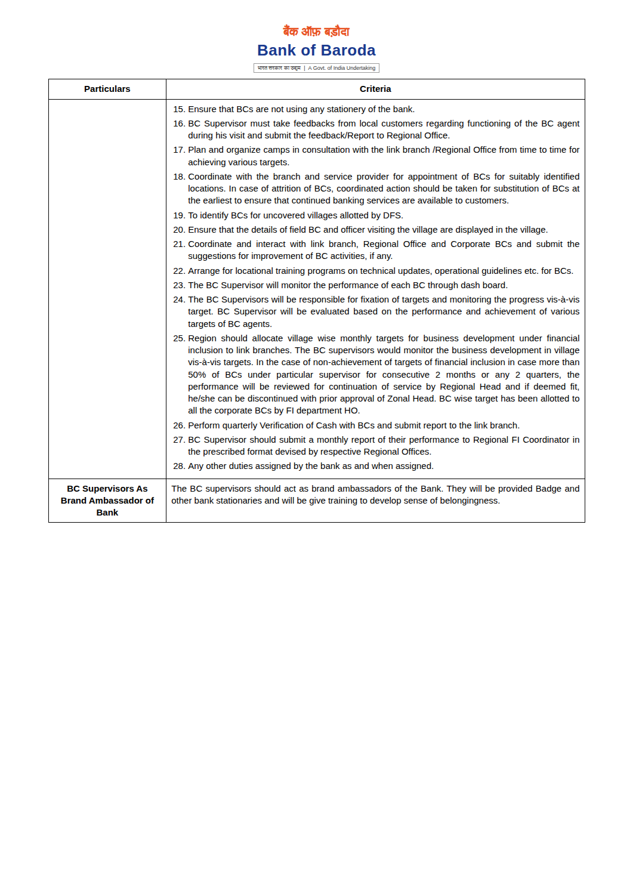बैंक ऑफ़ बड़ौदा
Bank of Baroda
भारत सरकार का उद्यम | A Govt. of India Undertaking
| Particulars | Criteria |
| --- | --- |
| | Ensure that BCs are not using any stationery of the bank. BC Supervisor must take feedbacks from local customers regarding functioning of the BC agent during his visit and submit the feedback/Report to Regional Office. Plan and organize camps in consultation with the link branch /Regional Office from time to time for achieving various targets. Coordinate with the branch and service provider for appointment of BCs for suitably identified locations. In case of attrition of BCs, coordinated action should be taken for substitution of BCs at the earliest to ensure that continued banking services are available to customers. To identify BCs for uncovered villages allotted by DFS. Ensure that the details of field BC and officer visiting the village are displayed in the village. Coordinate and interact with link branch, Regional Office and Corporate BCs and submit the suggestions for improvement of BC activities, if any. Arrange for locational training programs on technical updates, operational guidelines etc. for BCs. The BC Supervisor will monitor the performance of each BC through dash board. The BC Supervisors will be responsible for fixation of targets and monitoring the progress vis-à-vis target. BC Supervisor will be evaluated based on the performance and achievement of various targets of BC agents. Region should allocate village wise monthly targets for business development under financial inclusion to link branches. The BC supervisors would monitor the business development in village vis-à-vis targets. In the case of non-achievement of targets of financial inclusion in case more than 50% of BCs under particular supervisor for consecutive 2 months or any 2 quarters, the performance will be reviewed for continuation of service by Regional Head and if deemed fit, he/she can be discontinued with prior approval of Zonal Head. BC wise target has been allotted to all the corporate BCs by FI department HO. Perform quarterly Verification of Cash with BCs and submit report to the link branch. BC Supervisor should submit a monthly report of their performance to Regional FI Coordinator in the prescribed format devised by respective Regional Offices. Any other duties assigned by the bank as and when assigned. |
| BC Supervisors As Brand Ambassador of Bank | The BC supervisors should act as brand ambassadors of the Bank. They will be provided Badge and other bank stationaries and will be give training to develop sense of belongingness. |